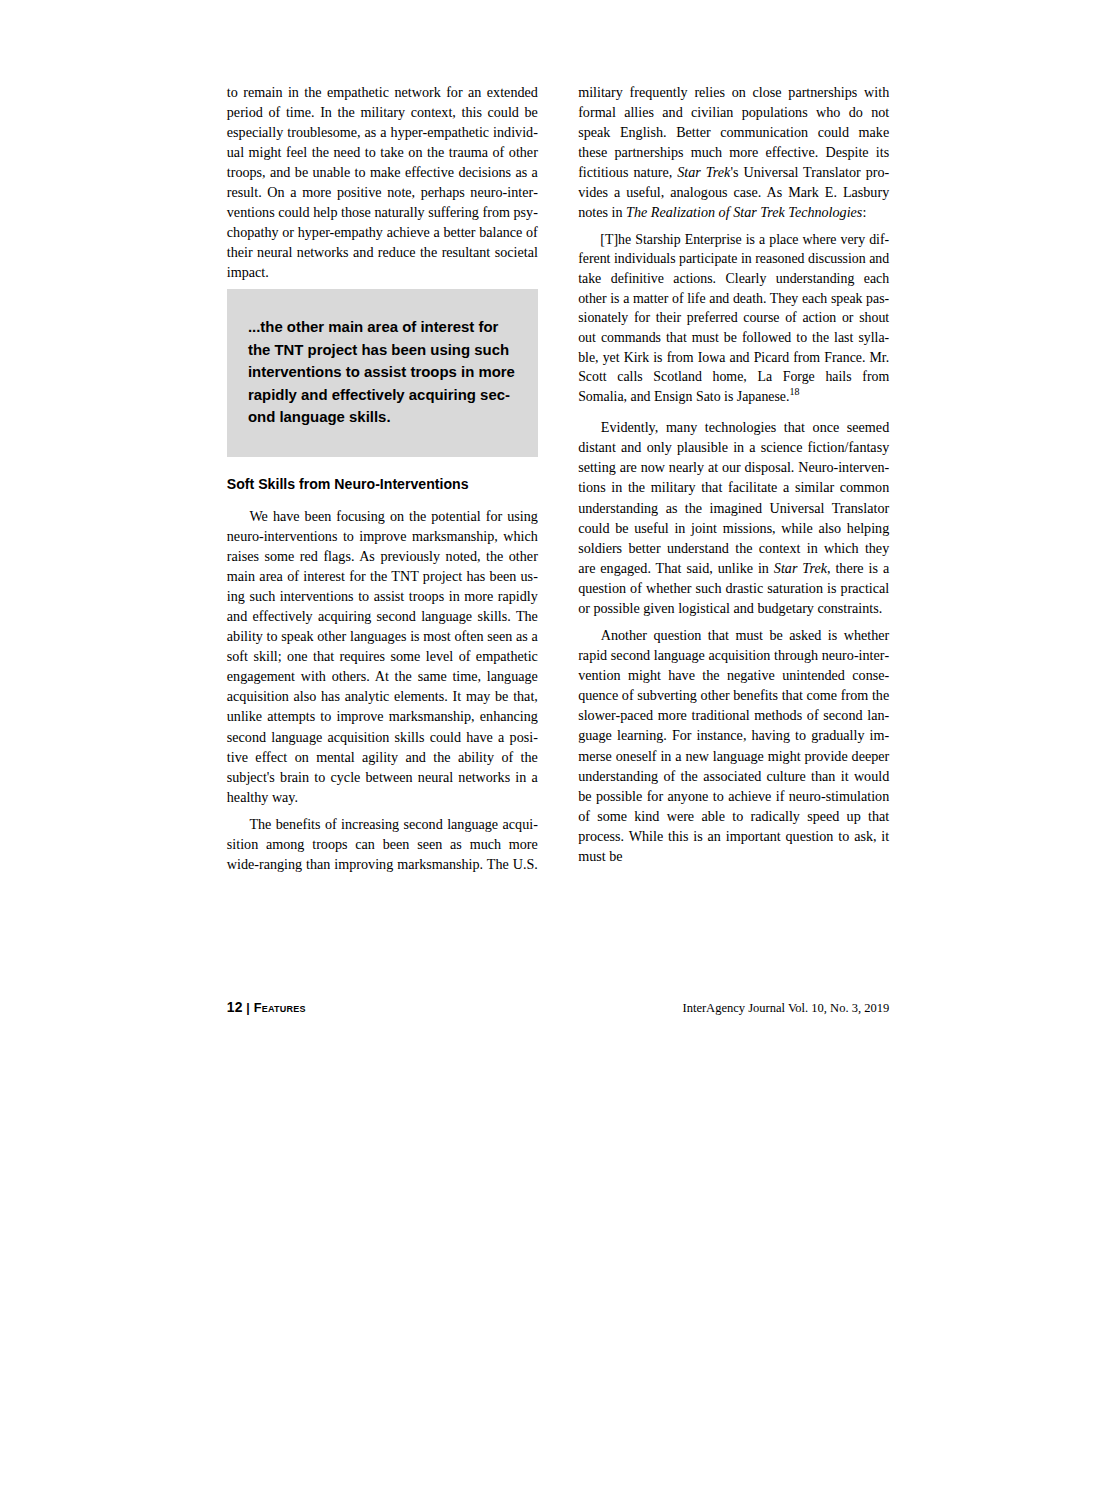to remain in the empathetic network for an extended period of time. In the military context, this could be especially troublesome, as a hyper-empathetic individual might feel the need to take on the trauma of other troops, and be unable to make effective decisions as a result. On a more positive note, perhaps neuro-interventions could help those naturally suffering from psychopathy or hyper-empathy achieve a better balance of their neural networks and reduce the resultant societal impact.
...the other main area of interest for the TNT project has been using such interventions to assist troops in more rapidly and effectively acquiring second language skills.
Soft Skills from Neuro-Interventions
We have been focusing on the potential for using neuro-interventions to improve marksmanship, which raises some red flags. As previously noted, the other main area of interest for the TNT project has been using such interventions to assist troops in more rapidly and effectively acquiring second language skills. The ability to speak other languages is most often seen as a soft skill; one that requires some level of empathetic engagement with others. At the same time, language acquisition also has analytic elements. It may be that, unlike attempts to improve marksmanship, enhancing second language acquisition skills could have a positive effect on mental agility and the ability of the subject's brain to cycle between neural networks in a healthy way.
The benefits of increasing second language acquisition among troops can been seen as much more wide-ranging than improving marksmanship. The U.S. military frequently relies on close partnerships with formal allies and civilian populations who do not speak English. Better communication could make these partnerships much more effective. Despite its fictitious nature, Star Trek's Universal Translator provides a useful, analogous case. As Mark E. Lasbury notes in The Realization of Star Trek Technologies:
[T]he Starship Enterprise is a place where very different individuals participate in reasoned discussion and take definitive actions. Clearly understanding each other is a matter of life and death. They each speak passionately for their preferred course of action or shout out commands that must be followed to the last syllable, yet Kirk is from Iowa and Picard from France. Mr. Scott calls Scotland home, La Forge hails from Somalia, and Ensign Sato is Japanese.18
Evidently, many technologies that once seemed distant and only plausible in a science fiction/fantasy setting are now nearly at our disposal. Neuro-interventions in the military that facilitate a similar common understanding as the imagined Universal Translator could be useful in joint missions, while also helping soldiers better understand the context in which they are engaged. That said, unlike in Star Trek, there is a question of whether such drastic saturation is practical or possible given logistical and budgetary constraints.
Another question that must be asked is whether rapid second language acquisition through neuro-intervention might have the negative unintended consequence of subverting other benefits that come from the slower-paced more traditional methods of second language learning. For instance, having to gradually immerse oneself in a new language might provide deeper understanding of the associated culture than it would be possible for anyone to achieve if neuro-stimulation of some kind were able to radically speed up that process. While this is an important question to ask, it must be
12 | Features
InterAgency Journal Vol. 10, No. 3, 2019